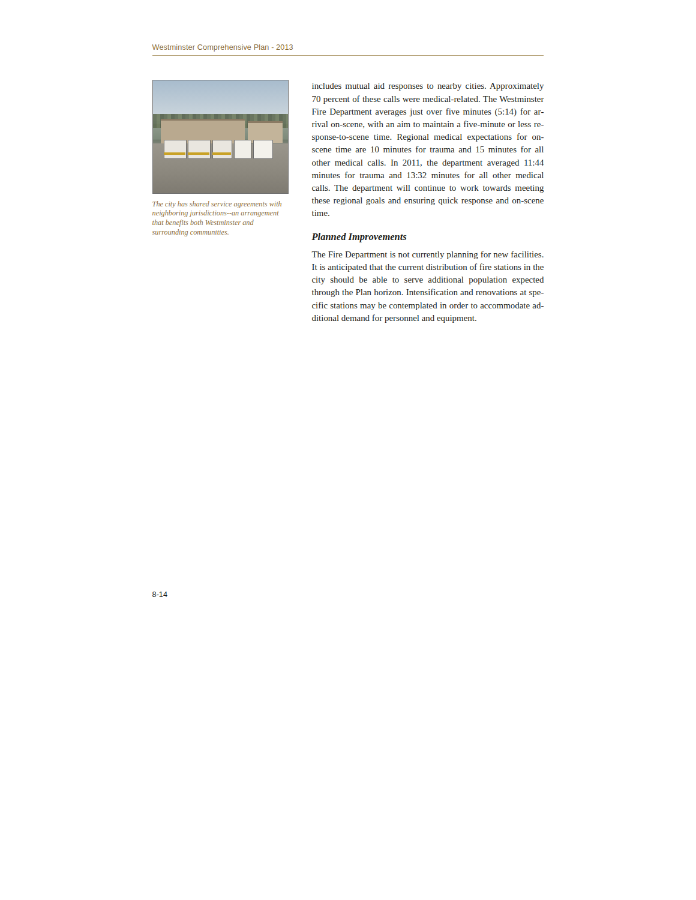Westminster Comprehensive Plan - 2013
The city has shared service agreements with neighboring jurisdictions--an arrangement that benefits both Westminster and surrounding communities.
includes mutual aid responses to nearby cities. Approximately 70 percent of these calls were medical-related. The Westminster Fire Department averages just over five minutes (5:14) for arrival on-scene, with an aim to maintain a five-minute or less response-to-scene time. Regional medical expectations for on-scene time are 10 minutes for trauma and 15 minutes for all other medical calls. In 2011, the department averaged 11:44 minutes for trauma and 13:32 minutes for all other medical calls. The department will continue to work towards meeting these regional goals and ensuring quick response and on-scene time.
Planned Improvements
The Fire Department is not currently planning for new facilities. It is anticipated that the current distribution of fire stations in the city should be able to serve additional population expected through the Plan horizon. Intensification and renovations at specific stations may be contemplated in order to accommodate additional demand for personnel and equipment.
8-14